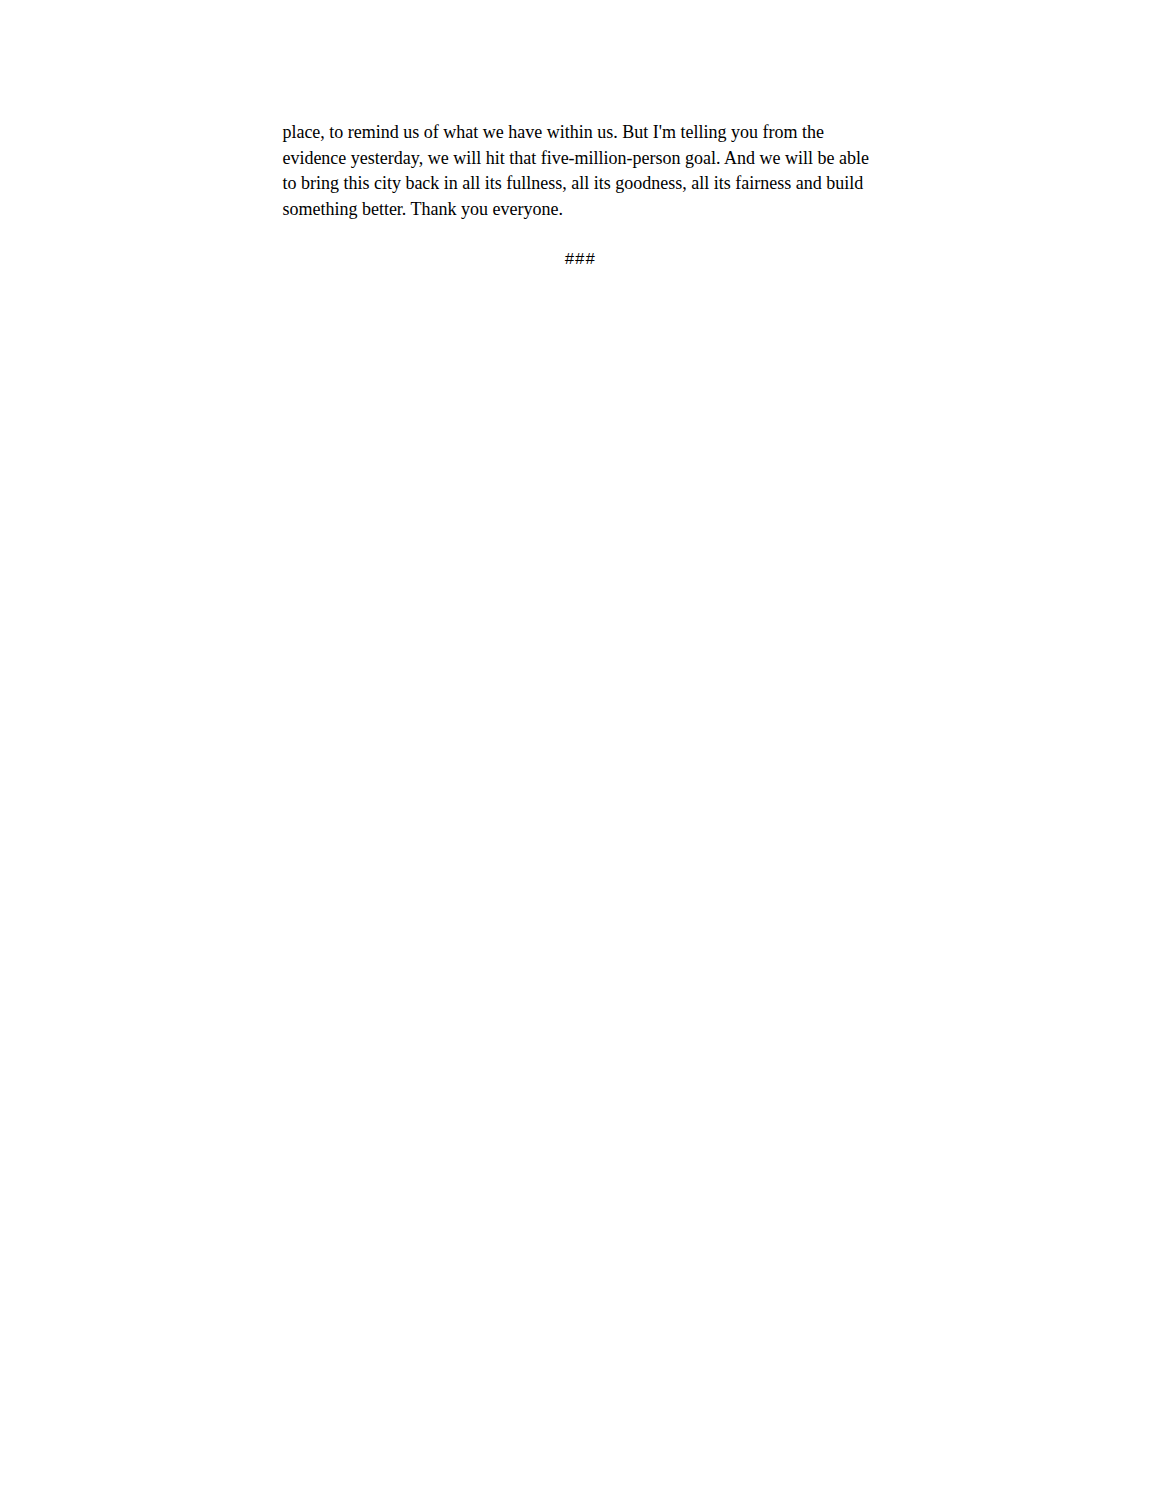place, to remind us of what we have within us. But I'm telling you from the evidence yesterday, we will hit that five-million-person goal. And we will be able to bring this city back in all its fullness, all its goodness, all its fairness and build something better. Thank you everyone.
###